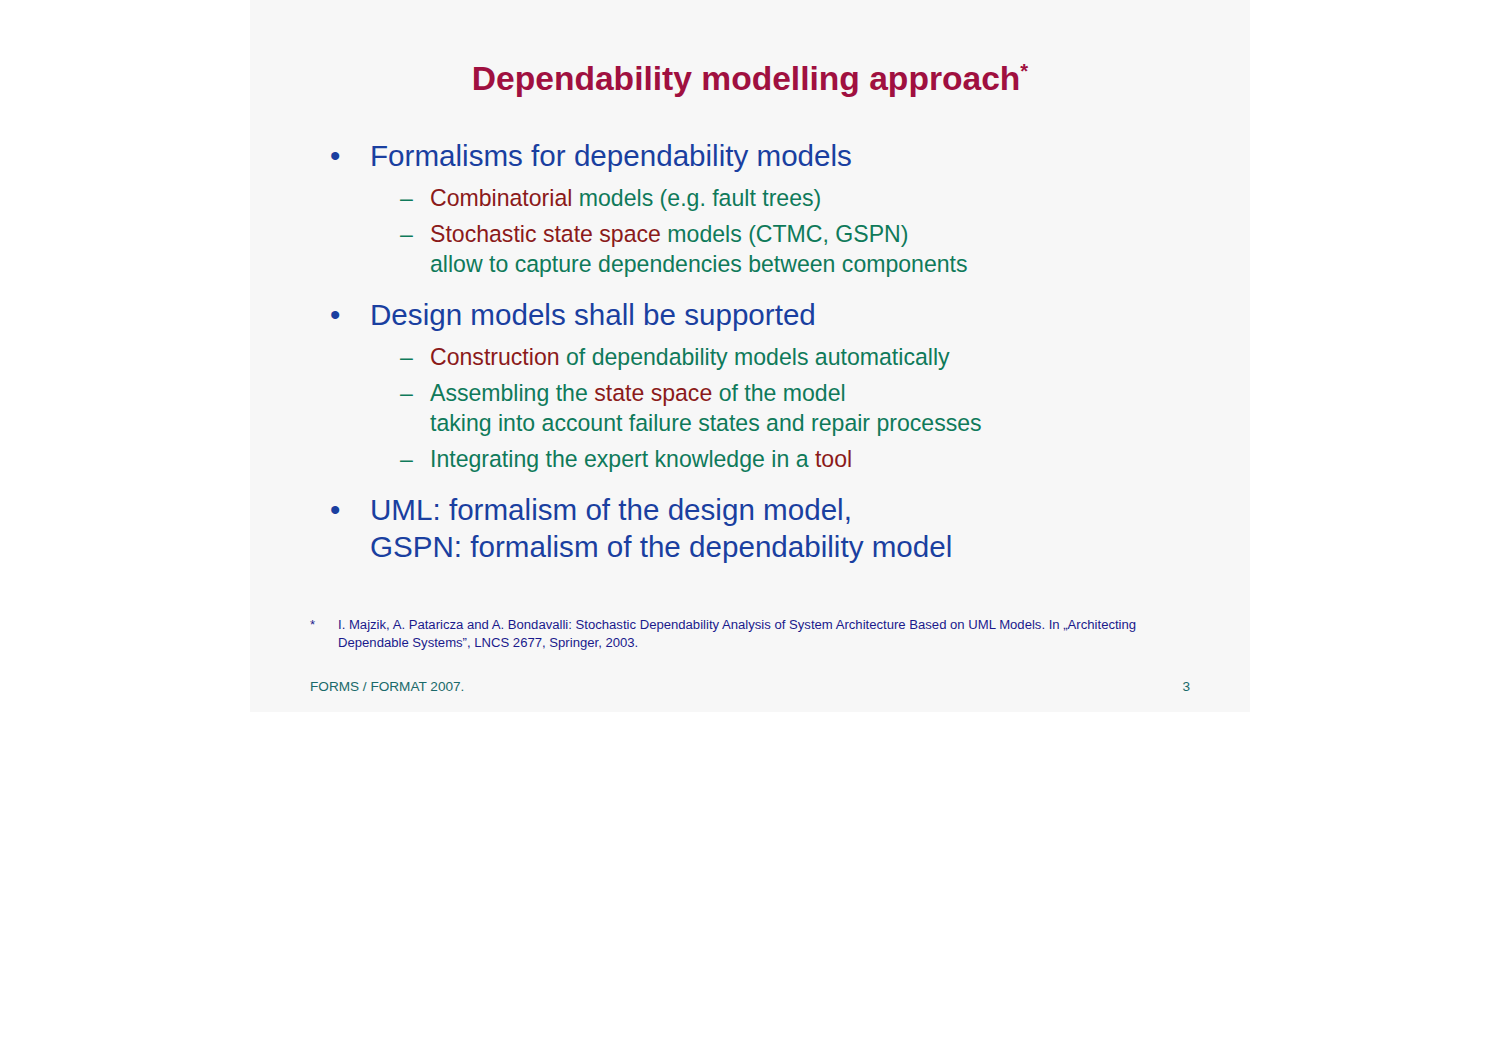Dependability modelling approach*
Formalisms for dependability models
Combinatorial models (e.g. fault trees)
Stochastic state space models (CTMC, GSPN)
allow to capture dependencies between components
Design models shall be supported
Construction of dependability models automatically
Assembling the state space of the model
taking into account failure states and repair processes
Integrating the expert knowledge in a tool
UML: formalism of the design model,
GSPN: formalism of the dependability model
*I. Majzik, A. Pataricza and A. Bondavalli: Stochastic Dependability Analysis of System Architecture Based on UML Models. In „Architecting Dependable Systems”, LNCS 2677, Springer, 2003.
FORMS / FORMAT 2007. 3